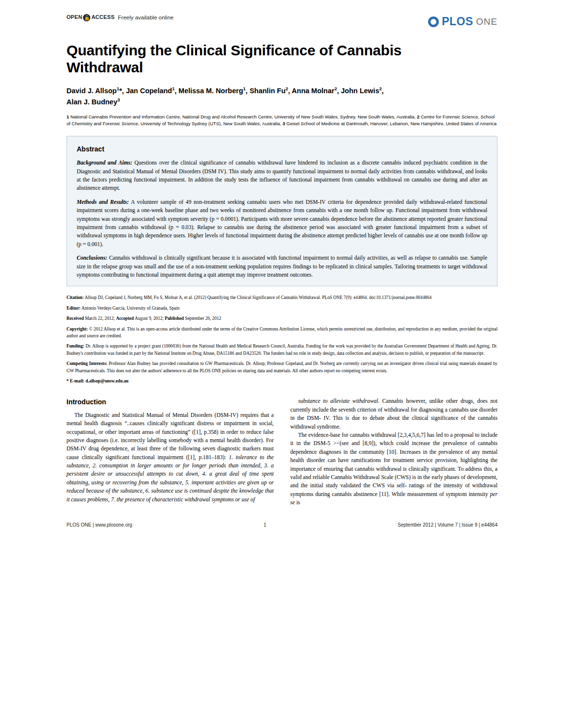OPEN 🔓 ACCESS Freely available online
PLOS ONE
Quantifying the Clinical Significance of Cannabis
Withdrawal
David J. Allsop1*, Jan Copeland1, Melissa M. Norberg1, Shanlin Fu2, Anna Molnar2, John Lewis2,
Alan J. Budney3
1 National Cannabis Prevention and Information Centre, National Drug and Alcohol Research Centre, University of New South Wales, Sydney, New South Wales, Australia, 2 Centre for Forensic Science, School of Chemistry and Forensic Science, University of Technology Sydney (UTS), New South Wales, Australia, 3 Geisel School of Medicine at Dartmouth, Hanover, Lebanon, New Hampshire, United States of America
Abstract
Background and Aims: Questions over the clinical significance of cannabis withdrawal have hindered its inclusion as a discrete cannabis induced psychiatric condition in the Diagnostic and Statistical Manual of Mental Disorders (DSM IV). This study aims to quantify functional impairment to normal daily activities from cannabis withdrawal, and looks at the factors predicting functional impairment. In addition the study tests the influence of functional impairment from cannabis withdrawal on cannabis use during and after an abstinence attempt.
Methods and Results: A volunteer sample of 49 non-treatment seeking cannabis users who met DSM-IV criteria for dependence provided daily withdrawal-related functional impairment scores during a one-week baseline phase and two weeks of monitored abstinence from cannabis with a one month follow up. Functional impairment from withdrawal symptoms was strongly associated with symptom severity (p = 0.0001). Participants with more severe cannabis dependence before the abstinence attempt reported greater functional impairment from cannabis withdrawal (p = 0.03). Relapse to cannabis use during the abstinence period was associated with greater functional impairment from a subset of withdrawal symptoms in high dependence users. Higher levels of functional impairment during the abstinence attempt predicted higher levels of cannabis use at one month follow up (p = 0.001).
Conclusions: Cannabis withdrawal is clinically significant because it is associated with functional impairment to normal daily activities, as well as relapse to cannabis use. Sample size in the relapse group was small and the use of a non-treatment seeking population requires findings to be replicated in clinical samples. Tailoring treatments to target withdrawal symptoms contributing to functional impairment during a quit attempt may improve treatment outcomes.
Citation: Allsop DJ, Copeland J, Norberg MM, Fu S, Molnar A, et al. (2012) Quantifying the Clinical Significance of Cannabis Withdrawal. PLoS ONE 7(9): e44864. doi:10.1371/journal.pone.0044864
Editor: Antonio Verdejo García, University of Granada, Spain
Received March 22, 2012; Accepted August 9, 2012; Published September 26, 2012
Copyright: © 2012 Allsop et al. This is an open-access article distributed under the terms of the Creative Commons Attribution License, which permits unrestricted use, distribution, and reproduction in any medium, provided the original author and source are credited.
Funding: Dr. Allsop is supported by a project grant (1006036) from the National Health and Medical Research Council, Australia. Funding for the work was provided by the Australian Government Department of Health and Ageing. Dr. Budney's contribution was funded in part by the National Institute on Drug Abuse, DA15186 and DA23526. The funders had no role in study design, data collection and analysis, decision to publish, or preparation of the manuscript.
Competing Interests: Professor Alan Budney has provided consultation to GW Pharmaceuticals. Dr. Allsop, Professor Copeland, and Dr. Norberg are currently carrying out an investigator driven clinical trial using materials donated by GW Pharmaceuticals. This does not alter the authors' adherence to all the PLOS ONE policies on sharing data and materials. All other authors report no competing interest exists.
* E-mail: d.allsop@unsw.edu.au
Introduction
The Diagnostic and Statistical Manual of Mental Disorders (DSM-IV) requires that a mental health diagnosis “..causes clinically significant distress or impairment in social, occupational, or other important areas of functioning” ([1], p.358) in order to reduce false positive diagnoses (i.e. incorrectly labelling somebody with a mental health disorder). For DSM-IV drug dependence, at least three of the following seven diagnostic markers must cause clinically significant functional impairment ([1], p.181–183): 1. tolerance to the substance, 2. consumption in larger amounts or for longer periods than intended, 3. a persistent desire or unsuccessful attempts to cut down, 4. a great deal of time spent obtaining, using or recovering from the substance, 5. important activities are given up or reduced because of the substance, 6. substance use is continued despite the knowledge that it causes problems, 7. the presence of characteristic withdrawal symptoms or use of
substance to alleviate withdrawal. Cannabis however, unlike other drugs, does not currently include the seventh criterion of withdrawal for diagnosing a cannabis use disorder in the DSM- IV. This is due to debate about the clinical significance of the cannabis withdrawal syndrome.
The evidence-base for cannabis withdrawal [2,3,4,5,6,7] has led to a proposal to include it in the DSM-5 ><(see and [8,9]), which could increase the prevalence of cannabis dependence diagnoses in the community [10]. Increases in the prevalence of any mental health disorder can have ramifications for treatment service provision, highlighting the importance of ensuring that cannabis withdrawal is clinically significant. To address this, a valid and reliable Cannabis Withdrawal Scale (CWS) is in the early phases of development, and the initial study validated the CWS via self- ratings of the intensity of withdrawal symptoms during cannabis abstinence [11]. While measurement of symptom intensity per se is
PLOS ONE | www.plosone.org
1
September 2012 | Volume 7 | Issue 9 | e44864